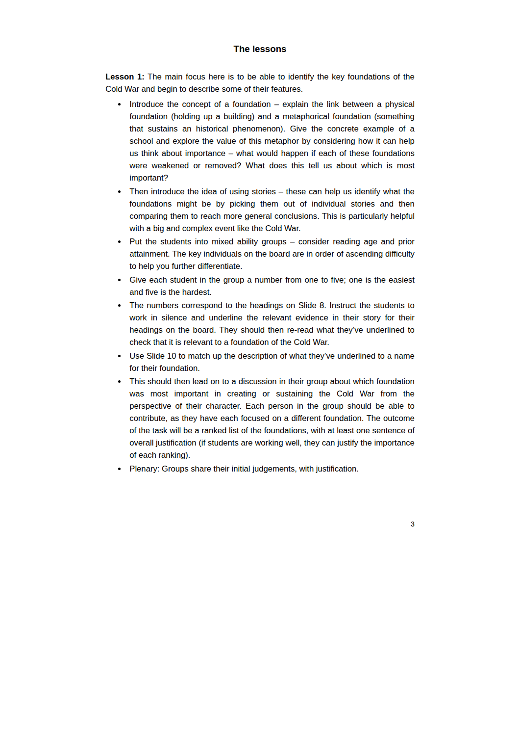The lessons
Lesson 1: The main focus here is to be able to identify the key foundations of the Cold War and begin to describe some of their features.
Introduce the concept of a foundation – explain the link between a physical foundation (holding up a building) and a metaphorical foundation (something that sustains an historical phenomenon). Give the concrete example of a school and explore the value of this metaphor by considering how it can help us think about importance – what would happen if each of these foundations were weakened or removed? What does this tell us about which is most important?
Then introduce the idea of using stories – these can help us identify what the foundations might be by picking them out of individual stories and then comparing them to reach more general conclusions. This is particularly helpful with a big and complex event like the Cold War.
Put the students into mixed ability groups – consider reading age and prior attainment. The key individuals on the board are in order of ascending difficulty to help you further differentiate.
Give each student in the group a number from one to five; one is the easiest and five is the hardest.
The numbers correspond to the headings on Slide 8. Instruct the students to work in silence and underline the relevant evidence in their story for their headings on the board. They should then re-read what they’ve underlined to check that it is relevant to a foundation of the Cold War.
Use Slide 10 to match up the description of what they’ve underlined to a name for their foundation.
This should then lead on to a discussion in their group about which foundation was most important in creating or sustaining the Cold War from the perspective of their character. Each person in the group should be able to contribute, as they have each focused on a different foundation. The outcome of the task will be a ranked list of the foundations, with at least one sentence of overall justification (if students are working well, they can justify the importance of each ranking).
Plenary: Groups share their initial judgements, with justification.
3